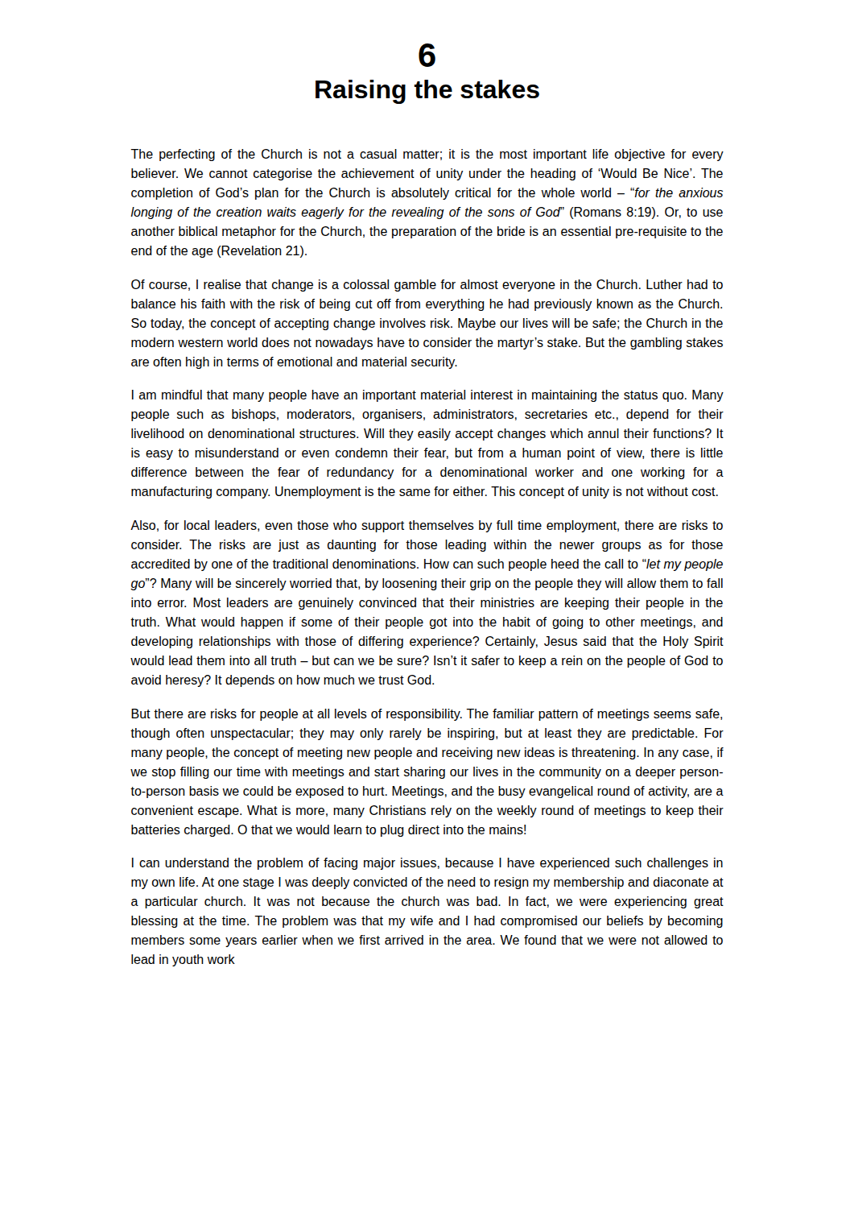6
Raising the stakes
The perfecting of the Church is not a casual matter; it is the most important life objective for every believer. We cannot categorise the achievement of unity under the heading of ‘Would Be Nice’. The completion of God’s plan for the Church is absolutely critical for the whole world – “for the anxious longing of the creation waits eagerly for the revealing of the sons of God” (Romans 8:19). Or, to use another biblical metaphor for the Church, the preparation of the bride is an essential pre-requisite to the end of the age (Revelation 21).
Of course, I realise that change is a colossal gamble for almost everyone in the Church. Luther had to balance his faith with the risk of being cut off from everything he had previously known as the Church. So today, the concept of accepting change involves risk. Maybe our lives will be safe; the Church in the modern western world does not nowadays have to consider the martyr’s stake. But the gambling stakes are often high in terms of emotional and material security.
I am mindful that many people have an important material interest in maintaining the status quo. Many people such as bishops, moderators, organisers, administrators, secretaries etc., depend for their livelihood on denominational structures. Will they easily accept changes which annul their functions? It is easy to misunderstand or even condemn their fear, but from a human point of view, there is little difference between the fear of redundancy for a denominational worker and one working for a manufacturing company. Unemployment is the same for either. This concept of unity is not without cost.
Also, for local leaders, even those who support themselves by full time employment, there are risks to consider. The risks are just as daunting for those leading within the newer groups as for those accredited by one of the traditional denominations. How can such people heed the call to “let my people go”? Many will be sincerely worried that, by loosening their grip on the people they will allow them to fall into error. Most leaders are genuinely convinced that their ministries are keeping their people in the truth. What would happen if some of their people got into the habit of going to other meetings, and developing relationships with those of differing experience? Certainly, Jesus said that the Holy Spirit would lead them into all truth – but can we be sure? Isn’t it safer to keep a rein on the people of God to avoid heresy? It depends on how much we trust God.
But there are risks for people at all levels of responsibility. The familiar pattern of meetings seems safe, though often unspectacular; they may only rarely be inspiring, but at least they are predictable. For many people, the concept of meeting new people and receiving new ideas is threatening. In any case, if we stop filling our time with meetings and start sharing our lives in the community on a deeper person-to-person basis we could be exposed to hurt. Meetings, and the busy evangelical round of activity, are a convenient escape. What is more, many Christians rely on the weekly round of meetings to keep their batteries charged. O that we would learn to plug direct into the mains!
I can understand the problem of facing major issues, because I have experienced such challenges in my own life. At one stage I was deeply convicted of the need to resign my membership and diaconate at a particular church. It was not because the church was bad. In fact, we were experiencing great blessing at the time. The problem was that my wife and I had compromised our beliefs by becoming members some years earlier when we first arrived in the area. We found that we were not allowed to lead in youth work